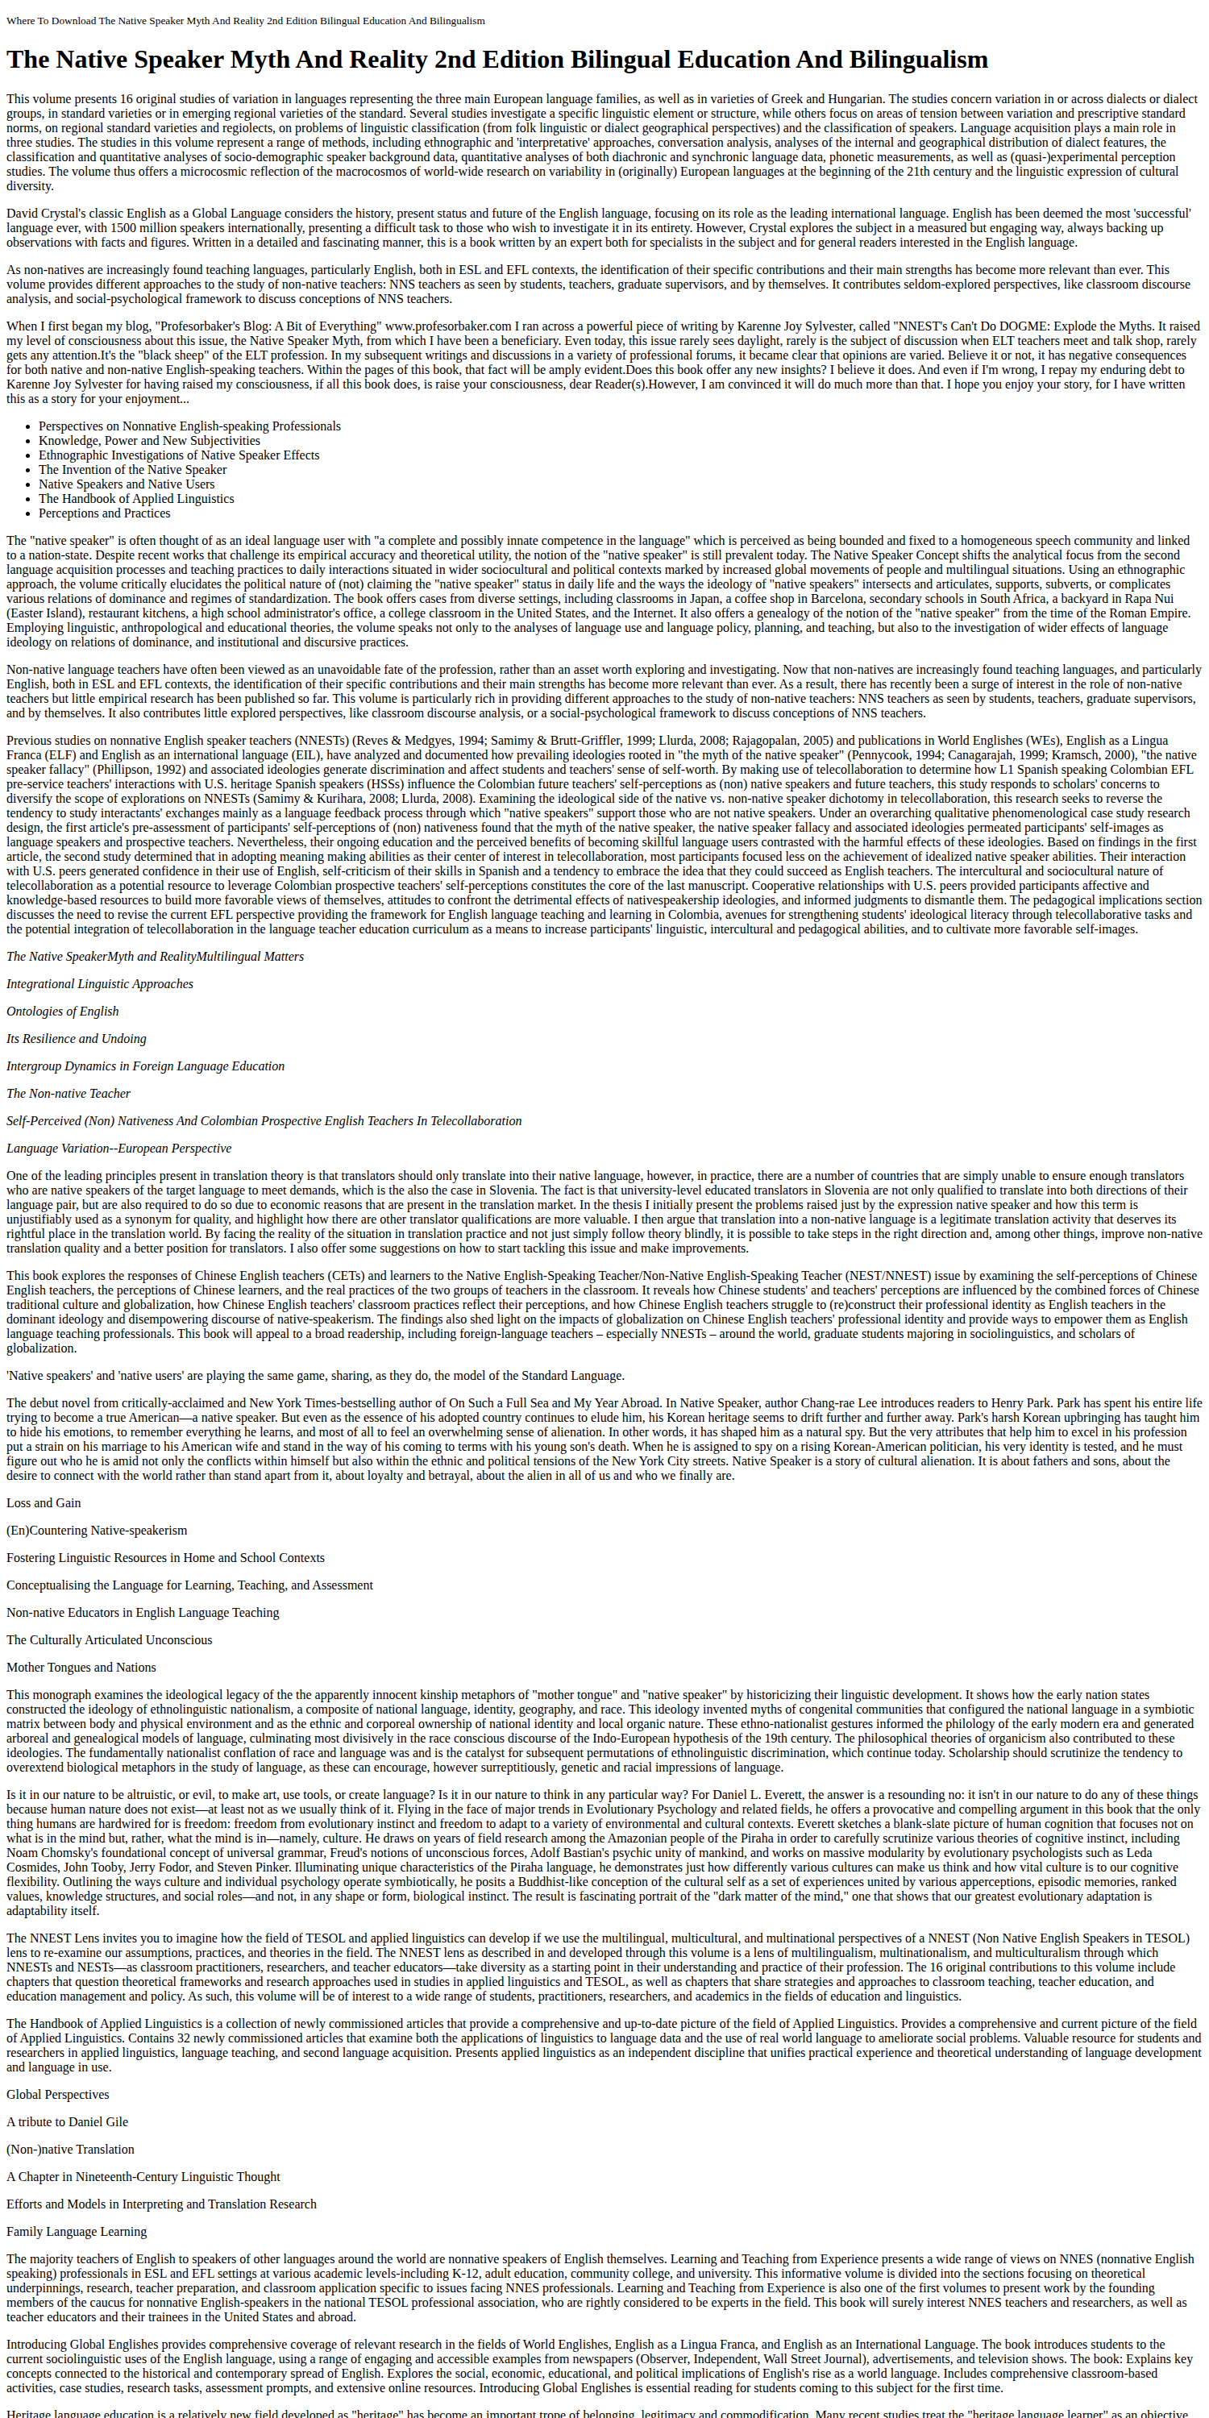Where To Download The Native Speaker Myth And Reality 2nd Edition Bilingual Education And Bilingualism
The Native Speaker Myth And Reality 2nd Edition Bilingual Education And Bilingualism
This volume presents 16 original studies of variation in languages representing the three main European language families, as well as in varieties of Greek and Hungarian. The studies concern variation in or across dialects or dialect groups, in standard varieties or in emerging regional varieties of the standard. Several studies investigate a specific linguistic element or structure, while others focus on areas of tension between variation and prescriptive standard norms, on regional standard varieties and regiolects, on problems of linguistic classification (from folk linguistic or dialect geographical perspectives) and the classification of speakers. Language acquisition plays a main role in three studies. The studies in this volume represent a range of methods, including ethnographic and 'interpretative' approaches, conversation analysis, analyses of the internal and geographical distribution of dialect features, the classification and quantitative analyses of socio-demographic speaker background data, quantitative analyses of both diachronic and synchronic language data, phonetic measurements, as well as (quasi-)experimental perception studies. The volume thus offers a microcosmic reflection of the macrocosmos of world-wide research on variability in (originally) European languages at the beginning of the 21th century and the linguistic expression of cultural diversity.
David Crystal's classic English as a Global Language considers the history, present status and future of the English language, focusing on its role as the leading international language. English has been deemed the most 'successful' language ever, with 1500 million speakers internationally, presenting a difficult task to those who wish to investigate it in its entirety. However, Crystal explores the subject in a measured but engaging way, always backing up observations with facts and figures. Written in a detailed and fascinating manner, this is a book written by an expert both for specialists in the subject and for general readers interested in the English language.
As non-natives are increasingly found teaching languages, particularly English, both in ESL and EFL contexts, the identification of their specific contributions and their main strengths has become more relevant than ever. This volume provides different approaches to the study of non-native teachers: NNS teachers as seen by students, teachers, graduate supervisors, and by themselves. It contributes seldom-explored perspectives, like classroom discourse analysis, and social-psychological framework to discuss conceptions of NNS teachers.
When I first began my blog, "Profesorbaker's Blog: A Bit of Everything" www.profesorbaker.com I ran across a powerful piece of writing by Karenne Joy Sylvester, called "NNEST's Can't Do DOGME: Explode the Myths. It raised my level of consciousness about this issue, the Native Speaker Myth, from which I have been a beneficiary. Even today, this issue rarely sees daylight, rarely is the subject of discussion when ELT teachers meet and talk shop, rarely gets any attention.It's the "black sheep" of the ELT profession. In my subsequent writings and discussions in a variety of professional forums, it became clear that opinions are varied. Believe it or not, it has negative consequences for both native and non-native English-speaking teachers. Within the pages of this book, that fact will be amply evident.Does this book offer any new insights? I believe it does. And even if I'm wrong, I repay my enduring debt to Karenne Joy Sylvester for having raised my consciousness, if all this book does, is raise your consciousness, dear Reader(s).However, I am convinced it will do much more than that. I hope you enjoy your story, for I have written this as a story for your enjoyment...
Perspectives on Nonnative English-speaking Professionals
Knowledge, Power and New Subjectivities
Ethnographic Investigations of Native Speaker Effects
The Invention of the Native Speaker
Native Speakers and Native Users
The Handbook of Applied Linguistics
Perceptions and Practices
The "native speaker" is often thought of as an ideal language user with "a complete and possibly innate competence in the language" which is perceived as being bounded and fixed to a homogeneous speech community and linked to a nation-state. Despite recent works that challenge its empirical accuracy and theoretical utility, the notion of the "native speaker" is still prevalent today. The Native Speaker Concept shifts the analytical focus from the second language acquisition processes and teaching practices to daily interactions situated in wider sociocultural and political contexts marked by increased global movements of people and multilingual situations. Using an ethnographic approach, the volume critically elucidates the political nature of (not) claiming the "native speaker" status in daily life and the ways the ideology of "native speakers" intersects and articulates, supports, subverts, or complicates various relations of dominance and regimes of standardization. The book offers cases from diverse settings, including classrooms in Japan, a coffee shop in Barcelona, secondary schools in South Africa, a backyard in Rapa Nui (Easter Island), restaurant kitchens, a high school administrator's office, a college classroom in the United States, and the Internet. It also offers a genealogy of the notion of the "native speaker" from the time of the Roman Empire. Employing linguistic, anthropological and educational theories, the volume speaks not only to the analyses of language use and language policy, planning, and teaching, but also to the investigation of wider effects of language ideology on relations of dominance, and institutional and discursive practices.
Non-native language teachers have often been viewed as an unavoidable fate of the profession, rather than an asset worth exploring and investigating. Now that non-natives are increasingly found teaching languages, and particularly English, both in ESL and EFL contexts, the identification of their specific contributions and their main strengths has become more relevant than ever. As a result, there has recently been a surge of interest in the role of non-native teachers but little empirical research has been published so far. This volume is particularly rich in providing different approaches to the study of non-native teachers: NNS teachers as seen by students, teachers, graduate supervisors, and by themselves. It also contributes little explored perspectives, like classroom discourse analysis, or a social-psychological framework to discuss conceptions of NNS teachers.
Previous studies on nonnative English speaker teachers (NNESTs) (Reves & Medgyes, 1994; Samimy & Brutt-Griffler, 1999; Llurda, 2008; Rajagopalan, 2005) and publications in World Englishes (WEs), English as a Lingua Franca (ELF) and English as an international language (EIL), have analyzed and documented how prevailing ideologies rooted in "the myth of the native speaker" (Pennycook, 1994; Canagarajah, 1999; Kramsch, 2000), "the native speaker fallacy" (Phillipson, 1992) and associated ideologies generate discrimination and affect students and teachers' sense of self-worth. By making use of telecollaboration to determine how L1 Spanish speaking Colombian EFL pre-service teachers' interactions with U.S. heritage Spanish speakers (HSSs) influence the Colombian future teachers' self-perceptions as (non) native speakers and future teachers, this study responds to scholars' concerns to diversify the scope of explorations on NNESTs (Samimy & Kurihara, 2008; Llurda, 2008). Examining the ideological side of the native vs. non-native speaker dichotomy in telecollaboration, this research seeks to reverse the tendency to study interactants' exchanges mainly as a language feedback process through which "native speakers" support those who are not native speakers. Under an overarching qualitative phenomenological case study research design, the first article's pre-assessment of participants' self-perceptions of (non) nativeness found that the myth of the native speaker, the native speaker fallacy and associated ideologies permeated participants' self-images as language speakers and prospective teachers. Nevertheless, their ongoing education and the perceived benefits of becoming skillful language users contrasted with the harmful effects of these ideologies. Based on findings in the first article, the second study determined that in adopting meaning making abilities as their center of interest in telecollaboration, most participants focused less on the achievement of idealized native speaker abilities. Their interaction with U.S. peers generated confidence in their use of English, self-criticism of their skills in Spanish and a tendency to embrace the idea that they could succeed as English teachers. The intercultural and sociocultural nature of telecollaboration as a potential resource to leverage Colombian prospective teachers' self-perceptions constitutes the core of the last manuscript. Cooperative relationships with U.S. peers provided participants affective and knowledge-based resources to build more favorable views of themselves, attitudes to confront the detrimental effects of nativespeakership ideologies, and informed judgments to dismantle them. The pedagogical implications section discusses the need to revise the current EFL perspective providing the framework for English language teaching and learning in Colombia, avenues for strengthening students' ideological literacy through telecollaborative tasks and the potential integration of telecollaboration in the language teacher education curriculum as a means to increase participants' linguistic, intercultural and pedagogical abilities, and to cultivate more favorable self-images.
The Native SpeakerMyth and RealityMultilingual Matters
Integrational Linguistic Approaches
Ontologies of English
Its Resilience and Undoing
Intergroup Dynamics in Foreign Language Education
The Non-native Teacher
Self-Perceived (Non) Nativeness And Colombian Prospective English Teachers In Telecollaboration
Language Variation--European Perspective
One of the leading principles present in translation theory is that translators should only translate into their native language, however, in practice, there are a number of countries that are simply unable to ensure enough translators who are native speakers of the target language to meet demands, which is the also the case in Slovenia. The fact is that university-level educated translators in Slovenia are not only qualified to translate into both directions of their language pair, but are also required to do so due to economic reasons that are present in the translation market. In the thesis I initially present the problems raised just by the expression native speaker and how this term is unjustifiably used as a synonym for quality, and highlight how there are other translator qualifications are more valuable. I then argue that translation into a non-native language is a legitimate translation activity that deserves its rightful place in the translation world. By facing the reality of the situation in translation practice and not just simply follow theory blindly, it is possible to take steps in the right direction and, among other things, improve non-native translation quality and a better position for translators. I also offer some suggestions on how to start tackling this issue and make improvements.
This book explores the responses of Chinese English teachers (CETs) and learners to the Native English-Speaking Teacher/Non-Native English-Speaking Teacher (NEST/NNEST) issue by examining the self-perceptions of Chinese English teachers, the perceptions of Chinese learners, and the real practices of the two groups of teachers in the classroom. It reveals how Chinese students' and teachers' perceptions are influenced by the combined forces of Chinese traditional culture and globalization, how Chinese English teachers' classroom practices reflect their perceptions, and how Chinese English teachers struggle to (re)construct their professional identity as English teachers in the dominant ideology and disempowering discourse of native-speakerism. The findings also shed light on the impacts of globalization on Chinese English teachers' professional identity and provide ways to empower them as English language teaching professionals. This book will appeal to a broad readership, including foreign-language teachers – especially NNESTs – around the world, graduate students majoring in sociolinguistics, and scholars of globalization.
'Native speakers' and 'native users' are playing the same game, sharing, as they do, the model of the Standard Language.
The debut novel from critically-acclaimed and New York Times-bestselling author of On Such a Full Sea and My Year Abroad. In Native Speaker, author Chang-rae Lee introduces readers to Henry Park. Park has spent his entire life trying to become a true American—a native speaker. But even as the essence of his adopted country continues to elude him, his Korean heritage seems to drift further and further away. Park's harsh Korean upbringing has taught him to hide his emotions, to remember everything he learns, and most of all to feel an overwhelming sense of alienation. In other words, it has shaped him as a natural spy. But the very attributes that help him to excel in his profession put a strain on his marriage to his American wife and stand in the way of his coming to terms with his young son's death. When he is assigned to spy on a rising Korean-American politician, his very identity is tested, and he must figure out who he is amid not only the conflicts within himself but also within the ethnic and political tensions of the New York City streets. Native Speaker is a story of cultural alienation. It is about fathers and sons, about the desire to connect with the world rather than stand apart from it, about loyalty and betrayal, about the alien in all of us and who we finally are.
Loss and Gain
(En)Countering Native-speakerism
Fostering Linguistic Resources in Home and School Contexts
Conceptualising the Language for Learning, Teaching, and Assessment
Non-native Educators in English Language Teaching
The Culturally Articulated Unconscious
Mother Tongues and Nations
This monograph examines the ideological legacy of the the apparently innocent kinship metaphors of "mother tongue" and "native speaker" by historicizing their linguistic development. It shows how the early nation states constructed the ideology of ethnolinguistic nationalism, a composite of national language, identity, geography, and race. This ideology invented myths of congenital communities that configured the national language in a symbiotic matrix between body and physical environment and as the ethnic and corporeal ownership of national identity and local organic nature. These ethno-nationalist gestures informed the philology of the early modern era and generated arboreal and genealogical models of language, culminating most divisively in the race conscious discourse of the Indo-European hypothesis of the 19th century. The philosophical theories of organicism also contributed to these ideologies. The fundamentally nationalist conflation of race and language was and is the catalyst for subsequent permutations of ethnolinguistic discrimination, which continue today. Scholarship should scrutinize the tendency to overextend biological metaphors in the study of language, as these can encourage, however surreptitiously, genetic and racial impressions of language.
Is it in our nature to be altruistic, or evil, to make art, use tools, or create language? Is it in our nature to think in any particular way? For Daniel L. Everett, the answer is a resounding no: it isn't in our nature to do any of these things because human nature does not exist—at least not as we usually think of it. Flying in the face of major trends in Evolutionary Psychology and related fields, he offers a provocative and compelling argument in this book that the only thing humans are hardwired for is freedom: freedom from evolutionary instinct and freedom to adapt to a variety of environmental and cultural contexts. Everett sketches a blank-slate picture of human cognition that focuses not on what is in the mind but, rather, what the mind is in—namely, culture. He draws on years of field research among the Amazonian people of the Piraha in order to carefully scrutinize various theories of cognitive instinct, including Noam Chomsky's foundational concept of universal grammar, Freud's notions of unconscious forces, Adolf Bastian's psychic unity of mankind, and works on massive modularity by evolutionary psychologists such as Leda Cosmides, John Tooby, Jerry Fodor, and Steven Pinker. Illuminating unique characteristics of the Piraha language, he demonstrates just how differently various cultures can make us think and how vital culture is to our cognitive flexibility. Outlining the ways culture and individual psychology operate symbiotically, he posits a Buddhist-like conception of the cultural self as a set of experiences united by various apperceptions, episodic memories, ranked values, knowledge structures, and social roles—and not, in any shape or form, biological instinct. The result is fascinating portrait of the "dark matter of the mind," one that shows that our greatest evolutionary adaptation is adaptability itself.
The NNEST Lens invites you to imagine how the field of TESOL and applied linguistics can develop if we use the multilingual, multicultural, and multinational perspectives of a NNEST (Non Native English Speakers in TESOL) lens to re-examine our assumptions, practices, and theories in the field. The NNEST lens as described in and developed through this volume is a lens of multilingualism, multinationalism, and multiculturalism through which NNESTs and NESTs—as classroom practitioners, researchers, and teacher educators—take diversity as a starting point in their understanding and practice of their profession. The 16 original contributions to this volume include chapters that question theoretical frameworks and research approaches used in studies in applied linguistics and TESOL, as well as chapters that share strategies and approaches to classroom teaching, teacher education, and education management and policy. As such, this volume will be of interest to a wide range of students, practitioners, researchers, and academics in the fields of education and linguistics.
The Handbook of Applied Linguistics is a collection of newly commissioned articles that provide a comprehensive and up-to-date picture of the field of Applied Linguistics. Provides a comprehensive and current picture of the field of Applied Linguistics. Contains 32 newly commissioned articles that examine both the applications of linguistics to language data and the use of real world language to ameliorate social problems. Valuable resource for students and researchers in applied linguistics, language teaching, and second language acquisition. Presents applied linguistics as an independent discipline that unifies practical experience and theoretical understanding of language development and language in use.
Global Perspectives
A tribute to Daniel Gile
(Non-)native Translation
A Chapter in Nineteenth-Century Linguistic Thought
Efforts and Models in Interpreting and Translation Research
Family Language Learning
The majority teachers of English to speakers of other languages around the world are nonnative speakers of English themselves. Learning and Teaching from Experience presents a wide range of views on NNES (nonnative English speaking) professionals in ESL and EFL settings at various academic levels-including K-12, adult education, community college, and university. This informative volume is divided into the sections focusing on theoretical underpinnings, research, teacher preparation, and classroom application specific to issues facing NNES professionals. Learning and Teaching from Experience is also one of the first volumes to present work by the founding members of the caucus for nonnative English-speakers in the national TESOL professional association, who are rightly considered to be experts in the field. This book will surely interest NNES teachers and researchers, as well as teacher educators and their trainees in the United States and abroad.
Introducing Global Englishes provides comprehensive coverage of relevant research in the fields of World Englishes, English as a Lingua Franca, and English as an International Language. The book introduces students to the current sociolinguistic uses of the English language, using a range of engaging and accessible examples from newspapers (Observer, Independent, Wall Street Journal), advertisements, and television shows. The book: Explains key concepts connected to the historical and contemporary spread of English. Explores the social, economic, educational, and political implications of English's rise as a world language. Includes comprehensive classroom-based activities, case studies, research tasks, assessment prompts, and extensive online resources. Introducing Global Englishes is essential reading for students coming to this subject for the first time.
Heritage language education is a relatively new field developed as "heritage" has become an important trope of belonging, legitimacy and commodification. Many recent studies treat the "heritage language learner" as an objective category. However, it is a social construct, whose meaning is contested by researchers, school administrators and the students themselves. Based on ethnographic fieldwork in 2007-2011 at a weekend Japanese language school in the United States, this monograph investigates the construction of the heritage language learner at the intersections of the knowledge-power complex, ideologies of language and national belonging, and politics of schooling. It examines the ways individuals become, resist and negotiate their new subjectivity as heritage language learners through becoming objects of study, being caught in nationalist aspirations and school politics regarding what to teach to whom, and negotiating with peers with various linguistic proficiency and family backgrounds. The volume proposes a new approach to view the notion of heritage language learner as a site of negotiation regarding the legitimate knowledge of language and ways of belonging, while offering practical suggestions for schools.